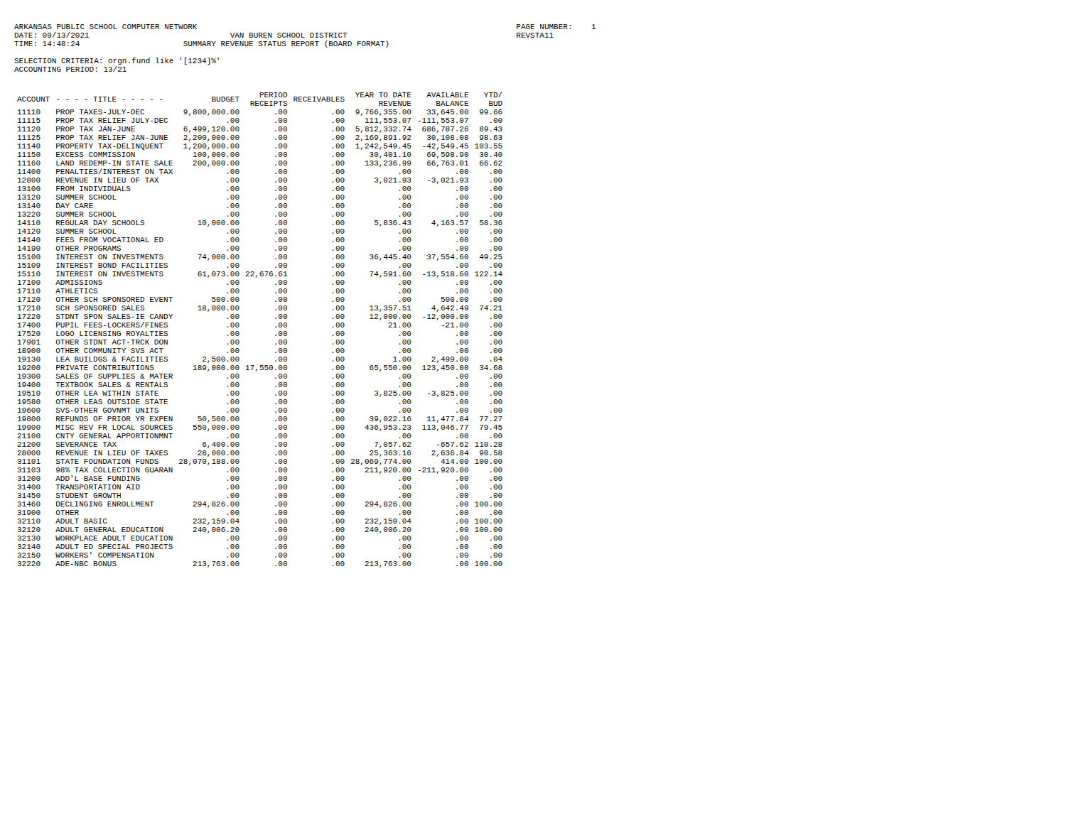ARKANSAS PUBLIC SCHOOL COMPUTER NETWORK PAGE NUMBER: 1 DATE: 09/13/2021 VAN BUREN SCHOOL DISTRICT REVSTA11 TIME: 14:48:24 SUMMARY REVENUE STATUS REPORT (BOARD FORMAT) SELECTION CRITERIA: orgn.fund like '[1234]%' ACCOUNTING PERIOD: 13/21
| ACCOUNT | - - - - TITLE - - - - - | BUDGET | PERIOD RECEIPTS | RECEIVABLES | YEAR TO DATE REVENUE | AVAILABLE BALANCE | YTD/ BUD |
| --- | --- | --- | --- | --- | --- | --- | --- |
| 11110 | PROP TAXES-JULY-DEC | 9,800,000.00 | .00 | .00 | 9,766,355.00 | 33,645.00 | 99.66 |
| 11115 | PROP TAX RELIEF JULY-DEC | .00 | .00 | .00 | 111,553.07 | -111,553.07 | .00 |
| 11120 | PROP TAX JAN-JUNE | 6,499,120.00 | .00 | .00 | 5,812,332.74 | 686,787.26 | 89.43 |
| 11125 | PROP TAX RELIEF JAN-JUNE | 2,200,000.00 | .00 | .00 | 2,169,891.92 | 30,108.08 | 98.63 |
| 11140 | PROPERTY TAX-DELINQUENT | 1,200,000.00 | .00 | .00 | 1,242,549.45 | -42,549.45 | 103.55 |
| 11150 | EXCESS COMMISSION | 100,000.00 | .00 | .00 | 30,401.10 | 69,598.90 | 30.40 |
| 11160 | LAND REDEMP-IN STATE SALE | 200,000.00 | .00 | .00 | 133,236.99 | 66,763.01 | 66.62 |
| 11400 | PENALTIES/INTEREST ON TAX | .00 | .00 | .00 | .00 | .00 | .00 |
| 12800 | REVENUE IN LIEU OF TAX | .00 | .00 | .00 | 3,021.93 | -3,021.93 | .00 |
| 13100 | FROM INDIVIDUALS | .00 | .00 | .00 | .00 | .00 | .00 |
| 13120 | SUMMER SCHOOL | .00 | .00 | .00 | .00 | .00 | .00 |
| 13140 | DAY CARE | .00 | .00 | .00 | .00 | .00 | .00 |
| 13220 | SUMMER SCHOOL | .00 | .00 | .00 | .00 | .00 | .00 |
| 14110 | REGULAR DAY SCHOOLS | 10,000.00 | .00 | .00 | 5,836.43 | 4,163.57 | 58.36 |
| 14120 | SUMMER SCHOOL | .00 | .00 | .00 | .00 | .00 | .00 |
| 14140 | FEES FROM VOCATIONAL ED | .00 | .00 | .00 | .00 | .00 | .00 |
| 14190 | OTHER PROGRAMS | .00 | .00 | .00 | .00 | .00 | .00 |
| 15100 | INTEREST ON INVESTMENTS | 74,000.00 | .00 | .00 | 36,445.40 | 37,554.60 | 49.25 |
| 15109 | INTEREST BOND FACILITIES | .00 | .00 | .00 | .00 | .00 | .00 |
| 15110 | INTEREST ON INVESTMENTS | 61,073.00 | 22,676.61 | .00 | 74,591.60 | -13,518.60 | 122.14 |
| 17100 | ADMISSIONS | .00 | .00 | .00 | .00 | .00 | .00 |
| 17110 | ATHLETICS | .00 | .00 | .00 | .00 | .00 | .00 |
| 17120 | OTHER SCH SPONSORED EVENT | 500.00 | .00 | .00 | .00 | 500.00 | .00 |
| 17210 | SCH SPONSORED SALES | 18,000.00 | .00 | .00 | 13,357.51 | 4,642.49 | 74.21 |
| 17220 | STDNT SPON SALES-IE CANDY | .00 | .00 | .00 | 12,000.00 | -12,000.00 | .00 |
| 17400 | PUPIL FEES-LOCKERS/FINES | .00 | .00 | .00 | 21.00 | -21.00 | .00 |
| 17520 | LOGO LICENSING ROYALTIES | .00 | .00 | .00 | .00 | .00 | .00 |
| 17901 | OTHER STDNT ACT-TRCK DON | .00 | .00 | .00 | .00 | .00 | .00 |
| 18900 | OTHER COMMUNITY SVS ACT | .00 | .00 | .00 | .00 | .00 | .00 |
| 19130 | LEA BUILDGS & FACILITIES | 2,500.00 | .00 | .00 | 1.00 | 2,499.00 | .04 |
| 19200 | PRIVATE CONTRIBUTIONS | 189,000.00 | 17,550.00 | .00 | 65,550.00 | 123,450.00 | 34.68 |
| 19300 | SALES OF SUPPLIES & MATER | .00 | .00 | .00 | .00 | .00 | .00 |
| 19400 | TEXTBOOK SALES & RENTALS | .00 | .00 | .00 | .00 | .00 | .00 |
| 19510 | OTHER LEA WITHIN STATE | .00 | .00 | .00 | 3,825.00 | -3,825.00 | .00 |
| 19580 | OTHER LEAS OUTSIDE STATE | .00 | .00 | .00 | .00 | .00 | .00 |
| 19600 | SVS-OTHER GOVNMT UNITS | .00 | .00 | .00 | .00 | .00 | .00 |
| 19800 | REFUNDS OF PRIOR YR EXPEN | 50,500.00 | .00 | .00 | 39,022.16 | 11,477.84 | 77.27 |
| 19900 | MISC REV FR LOCAL SOURCES | 550,000.00 | .00 | .00 | 436,953.23 | 113,046.77 | 79.45 |
| 21100 | CNTY GENERAL APPORTIONMNT | .00 | .00 | .00 | .00 | .00 | .00 |
| 21200 | SEVERANCE TAX | 6,400.00 | .00 | .00 | 7,057.62 | -657.62 | 110.28 |
| 28000 | REVENUE IN LIEU OF TAXES | 28,000.00 | .00 | .00 | 25,363.16 | 2,636.84 | 90.58 |
| 31101 | STATE FOUNDATION FUNDS | 28,070,188.00 | .00 | .00 | 28,069,774.00 | 414.00 | 100.00 |
| 31103 | 98% TAX COLLECTION GUARAN | .00 | .00 | .00 | 211,920.00 | -211,920.00 | .00 |
| 31200 | ADD'L BASE FUNDING | .00 | .00 | .00 | .00 | .00 | .00 |
| 31400 | TRANSPORTATION AID | .00 | .00 | .00 | .00 | .00 | .00 |
| 31450 | STUDENT GROWTH | .00 | .00 | .00 | .00 | .00 | .00 |
| 31460 | DECLINGING ENROLLMENT | 294,826.00 | .00 | .00 | 294,826.00 | .00 | 100.00 |
| 31900 | OTHER | .00 | .00 | .00 | .00 | .00 | .00 |
| 32110 | ADULT BASIC | 232,159.04 | .00 | .00 | 232,159.04 | .00 | 100.00 |
| 32120 | ADULT GENERAL EDUCATION | 240,006.20 | .00 | .00 | 240,006.20 | .00 | 100.00 |
| 32130 | WORKPLACE ADULT EDUCATION | .00 | .00 | .00 | .00 | .00 | .00 |
| 32140 | ADULT ED SPECIAL PROJECTS | .00 | .00 | .00 | .00 | .00 | .00 |
| 32150 | WORKERS' COMPENSATION | .00 | .00 | .00 | .00 | .00 | .00 |
| 32220 | ADE-NBC BONUS | 213,763.00 | .00 | .00 | 213,763.00 | .00 | 100.00 |